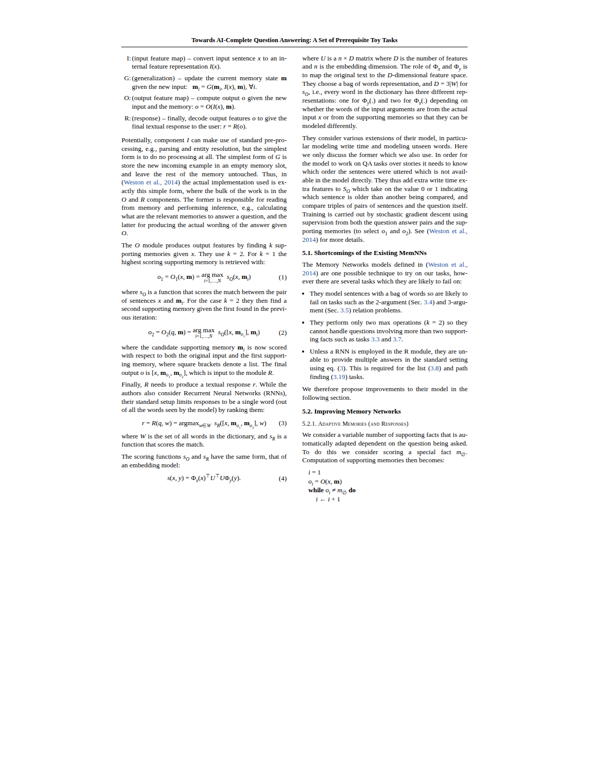Towards AI-Complete Question Answering: A Set of Prerequisite Toy Tasks
I (input feature map) – convert input sentence x to an internal feature representation I(x).
G (generalization) – update the current memory state m given the new input: mi = G(mi, I(x), m), ∀i.
O (output feature map) – compute output o given the new input and the memory: o = O(I(x), m).
R (response) – finally, decode output features o to give the final textual response to the user: r = R(o).
Potentially, component I can make use of standard pre-processing, e.g., parsing and entity resolution, but the simplest form is to do no processing at all. The simplest form of G is store the new incoming example in an empty memory slot, and leave the rest of the memory untouched. Thus, in (Weston et al., 2014) the actual implementation used is exactly this simple form, where the bulk of the work is in the O and R components. The former is responsible for reading from memory and performing inference, e.g., calculating what are the relevant memories to answer a question, and the latter for producing the actual wording of the answer given O.
The O module produces output features by finding k supporting memories given x. They use k = 2. For k = 1 the highest scoring supporting memory is retrieved with:
o1 = O1(x, m) = arg max i=1,…,N sO(x, mi) (1)
where sO is a function that scores the match between the pair of sentences x and mi. For the case k = 2 they then find a second supporting memory given the first found in the previous iteration:
o2 = O2(q, m) = arg max i=1,…,N sO([x, mo1], mi) (2)
where the candidate supporting memory mi is now scored with respect to both the original input and the first supporting memory, where square brackets denote a list. The final output o is [x, mo1, mo2], which is input to the module R.
Finally, R needs to produce a textual response r. While the authors also consider Recurrent Neural Networks (RNNs), their standard setup limits responses to be a single word (out of all the words seen by the model) by ranking them:
r = R(q, w) = argmaxw∈W sR([x, mo1, mo2], w) (3)
where W is the set of all words in the dictionary, and sR is a function that scores the match.
The scoring functions sO and sR have the same form, that of an embedding model:
s(x, y) = Φx(x)⊤U⊤UΦy(y). (4)
where U is a n × D matrix where D is the number of features and n is the embedding dimension. The role of Φx and Φy is to map the original text to the D-dimensional feature space. They choose a bag of words representation, and D = 3|W| for sO, i.e., every word in the dictionary has three different representations: one for Φy(.) and two for Φx(.) depending on whether the words of the input arguments are from the actual input x or from the supporting memories so that they can be modeled differently.
They consider various extensions of their model, in particular modeling write time and modeling unseen words. Here we only discuss the former which we also use. In order for the model to work on QA tasks over stories it needs to know which order the sentences were uttered which is not available in the model directly. They thus add extra write time extra features to SO which take on the value 0 or 1 indicating which sentence is older than another being compared, and compare triples of pairs of sentences and the question itself. Training is carried out by stochastic gradient descent using supervision from both the question answer pairs and the supporting memories (to select o1 and o2). See (Weston et al., 2014) for more details.
5.1. Shortcomings of the Existing MemNNs
The Memory Networks models defined in (Weston et al., 2014) are one possible technique to try on our tasks, however there are several tasks which they are likely to fail on:
They model sentences with a bag of words so are likely to fail on tasks such as the 2-argument (Sec. 3.4) and 3-argument (Sec. 3.5) relation problems.
They perform only two max operations (k = 2) so they cannot handle questions involving more than two supporting facts such as tasks 3.3 and 3.7.
Unless a RNN is employed in the R module, they are unable to provide multiple answers in the standard setting using eq. (3). This is required for the list (3.8) and path finding (3.19) tasks.
We therefore propose improvements to their model in the following section.
5.2. Improving Memory Networks
5.2.1. Adaptive Memories (and Responses)
We consider a variable number of supporting facts that is automatically adapted dependent on the question being asked. To do this we consider scoring a special fact m∅. Computation of supporting memories then becomes:
i = 1
oi = O(x, m)
while oi ≠ m∅ do
i ← i + 1